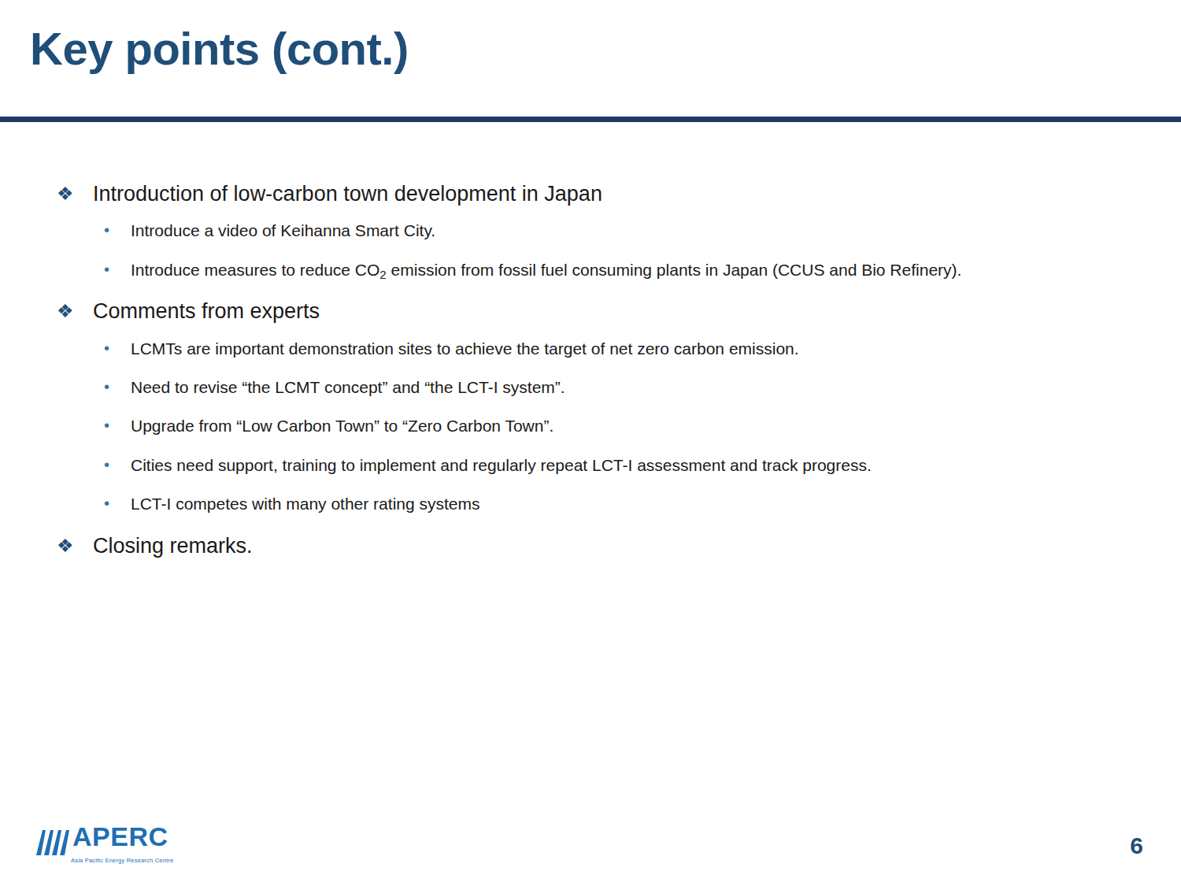Key points (cont.)
❖ Introduction of low-carbon town development in Japan
•Introduce a video of Keihanna Smart City.
•Introduce measures to reduce CO2 emission from fossil fuel consuming plants in Japan (CCUS and Bio Refinery).
❖ Comments from experts
•LCMTs are important demonstration sites to achieve the target of net zero carbon emission.
•Need to revise “the LCMT concept” and “the LCT-I system”.
•Upgrade from “Low Carbon Town” to “Zero Carbon Town”.
•Cities need support, training to implement and regularly repeat LCT-I assessment and track progress.
•LCT-I competes with many other rating systems
❖ Closing remarks.
APERC
Asia Pacific Energy Research Centre
6